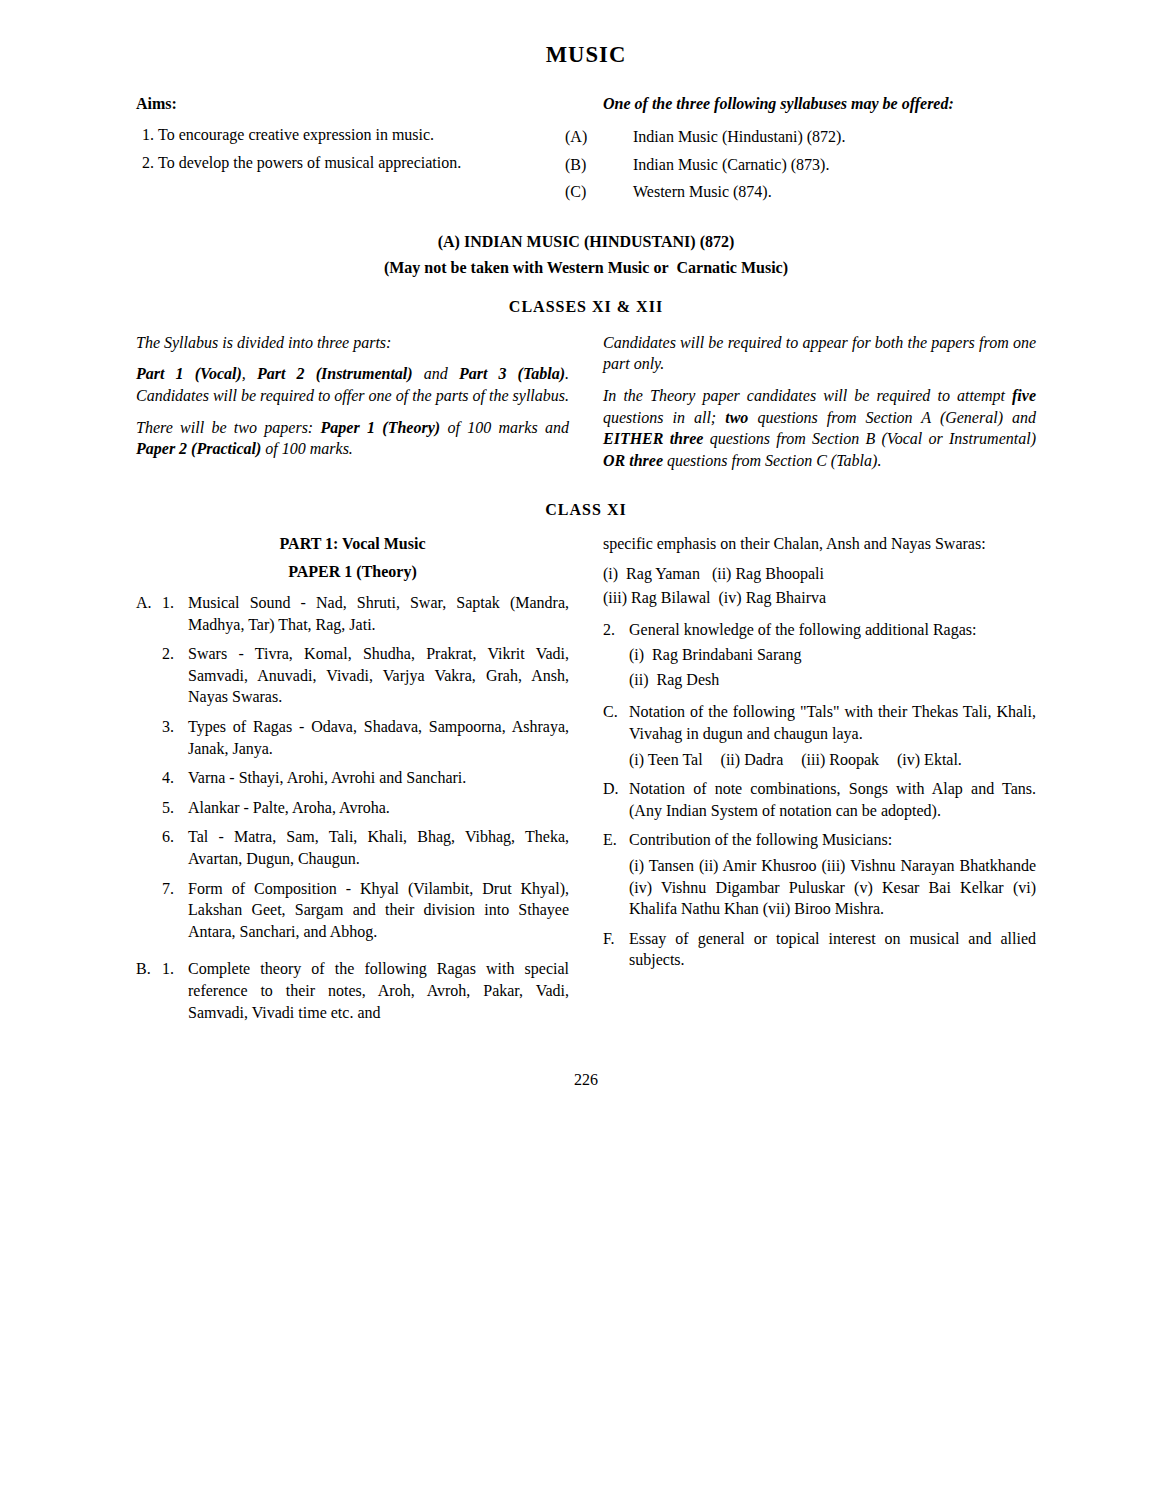MUSIC
Aims:
To encourage creative expression in music.
To develop the powers of musical appreciation.
One of the three following syllabuses may be offered:
(A) Indian Music (Hindustani) (872).
(B) Indian Music (Carnatic) (873).
(C) Western Music (874).
(A) INDIAN MUSIC (HINDUSTANI) (872)
(May not be taken with Western Music or Carnatic Music)
CLASSES XI & XII
The Syllabus is divided into three parts:
Part 1 (Vocal), Part 2 (Instrumental) and Part 3 (Tabla). Candidates will be required to offer one of the parts of the syllabus.
There will be two papers: Paper 1 (Theory) of 100 marks and Paper 2 (Practical) of 100 marks.
Candidates will be required to appear for both the papers from one part only.
In the Theory paper candidates will be required to attempt five questions in all; two questions from Section A (General) and EITHER three questions from Section B (Vocal or Instrumental) OR three questions from Section C (Tabla).
CLASS XI
PART 1: Vocal Music
PAPER 1 (Theory)
A.
Musical Sound - Nad, Shruti, Swar, Saptak (Mandra, Madhya, Tar) That, Rag, Jati.
Swars - Tivra, Komal, Shudha, Prakrat, Vikrit Vadi, Samvadi, Anuvadi, Vivadi, Varjya Vakra, Grah, Ansh, Nayas Swaras.
Types of Ragas - Odava, Shadava, Sampoorna, Ashraya, Janak, Janya.
Varna - Sthayi, Arohi, Avrohi and Sanchari.
Alankar - Palte, Aroha, Avroha.
Tal - Matra, Sam, Tali, Khali, Bhag, Vibhag, Theka, Avartan, Dugun, Chaugun.
Form of Composition - Khyal (Vilambit, Drut Khyal), Lakshan Geet, Sargam and their division into Sthayee Antara, Sanchari, and Abhog.
B.
Complete theory of the following Ragas with special reference to their notes, Aroh, Avroh, Pakar, Vadi, Samvadi, Vivadi time etc. and
specific emphasis on their Chalan, Ansh and Nayas Swaras:
(i) Rag Yaman (ii) Rag Bhoopali
(iii) Rag Bilawal (iv) Rag Bhairva
General knowledge of the following additional Ragas:
(i) Rag Brindabani Sarang
(ii) Rag Desh
C.
Notation of the following "Tals" with their Thekas Tali, Khali, Vivahag in dugun and chaugun laya.
(i) Teen Tal(ii) Dadra(iii) Roopak(iv) Ektal.
D.
Notation of note combinations, Songs with Alap and Tans. (Any Indian System of notation can be adopted).
E.
Contribution of the following Musicians:
(i) Tansen (ii) Amir Khusroo (iii) Vishnu Narayan Bhatkhande (iv) Vishnu Digambar Puluskar (v) Kesar Bai Kelkar (vi) Khalifa Nathu Khan (vii) Biroo Mishra.
F.
Essay of general or topical interest on musical and allied subjects.
226